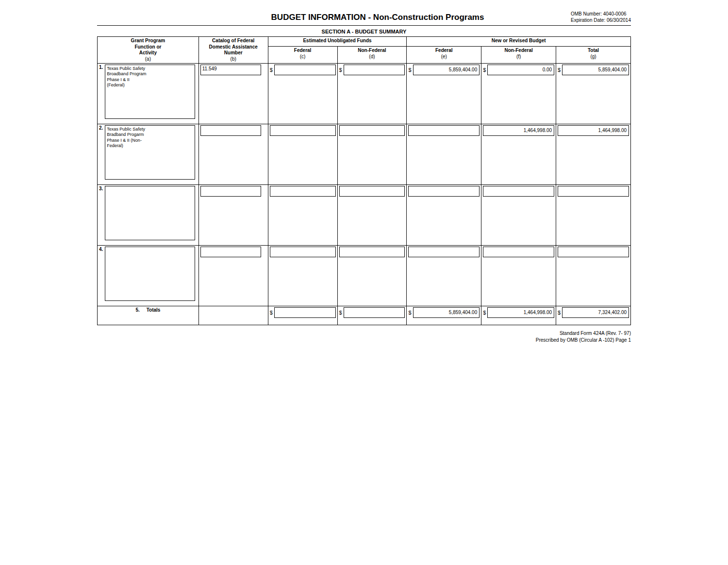BUDGET INFORMATION - Non-Construction Programs
OMB Number: 4040-0006
Expiration Date: 06/30/2014
SECTION A - BUDGET SUMMARY
| Grant Program Function or Activity (a) | Catalog of Federal Domestic Assistance Number (b) | Estimated Unobligated Funds | New or Revised Budget |
| --- | --- | --- | --- |
| Federal (c) | Non-Federal (d) | Federal (e) | Non-Federal (f) | Total (g) |
| 1. Texas Public Safety Broadband Program Phase I & II (Federal) | 11.549 | $ | $ | $ 5,859,404.00 | $ 0.00 | $ 5,859,404.00 |
| 2. Texas Public Safety Bradband Progarm Phase I & II (Non- Federal) | | | | | 1,464,998.00 | 1,464,998.00 |
| 3. | | | | | | |
| 4. | | | | | | |
| 5. Totals | | $ | $ | $ 5,859,404.00 | $ 1,464,998.00 | $ 7,324,402.00 |
Standard Form 424A (Rev. 7- 97)
Prescribed by OMB (Circular A -102) Page 1